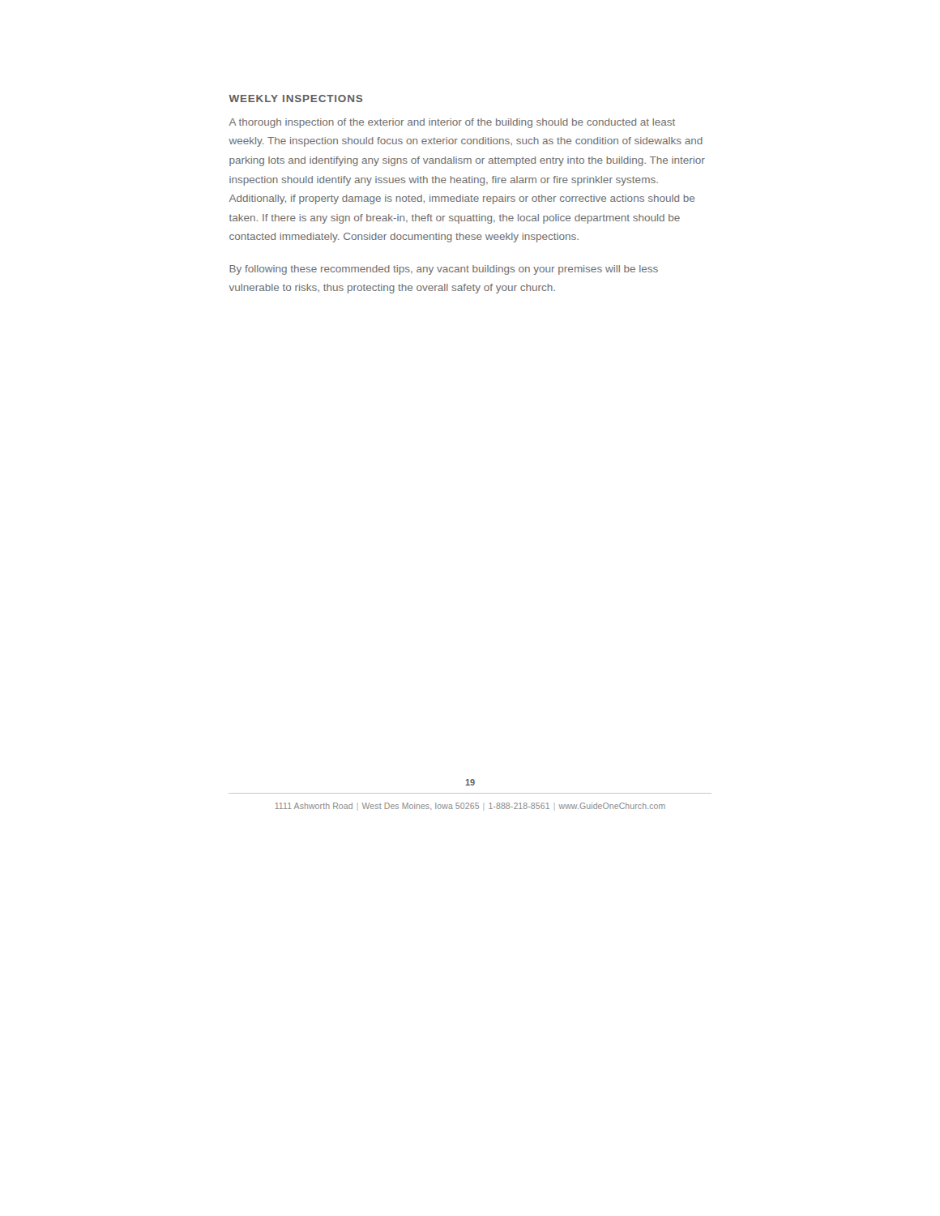Weekly Inspections
A thorough inspection of the exterior and interior of the building should be conducted at least weekly. The inspection should focus on exterior conditions, such as the condition of sidewalks and parking lots and identifying any signs of vandalism or attempted entry into the building. The interior inspection should identify any issues with the heating, fire alarm or fire sprinkler systems. Additionally, if property damage is noted, immediate repairs or other corrective actions should be taken. If there is any sign of break-in, theft or squatting, the local police department should be contacted immediately. Consider documenting these weekly inspections.
By following these recommended tips, any vacant buildings on your premises will be less vulnerable to risks, thus protecting the overall safety of your church.
19
1111 Ashworth Road|West Des Moines, Iowa 50265|1-888-218-8561|www.GuideOneChurch.com